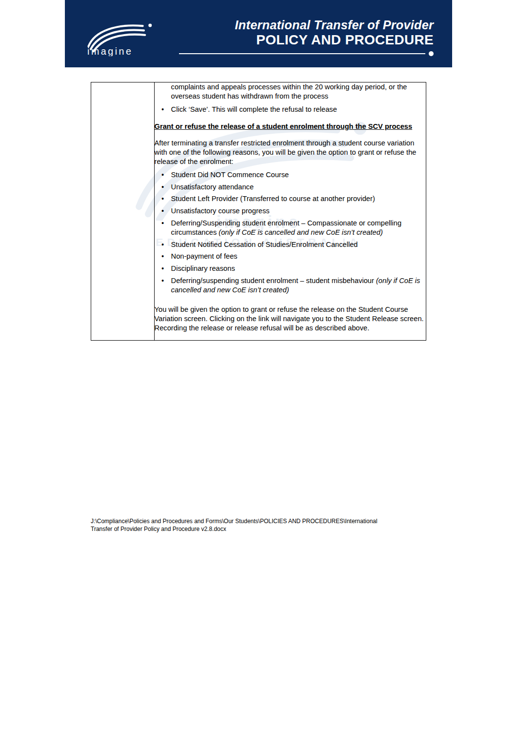imagine
International Transfer of Provider
POLICY AND PROCEDURE
imagine
EDUCATION AUSTRALIA
| | complaints and appeals processes within the 20 working day period, or the overseas student has withdrawn from the process Click ‘Save’. This will complete the refusal to release Grant or refuse the release of a student enrolment through the SCV process After terminating a transfer restricted enrolment through a student course variation with one of the following reasons, you will be given the option to grant or refuse the release of the enrolment: Student Did NOT Commence Course Unsatisfactory attendance Student Left Provider (Transferred to course at another provider) Unsatisfactory course progress Deferring/Suspending student enrolment – Compassionate or compelling circumstances (only if CoE is cancelled and new CoE isn’t created) Student Notified Cessation of Studies/Enrolment Cancelled Non-payment of fees Disciplinary reasons Deferring/suspending student enrolment – student misbehaviour (only if CoE is cancelled and new CoE isn’t created) You will be given the option to grant or refuse the release on the Student Course Variation screen. Clicking on the link will navigate you to the Student Release screen. Recording the release or release refusal will be as described above. |
J:\Compliance\Policies and Procedures and Forms\Our Students\POLICIES AND PROCEDURES\International
Transfer of Provider Policy and Procedure v2.8.docx